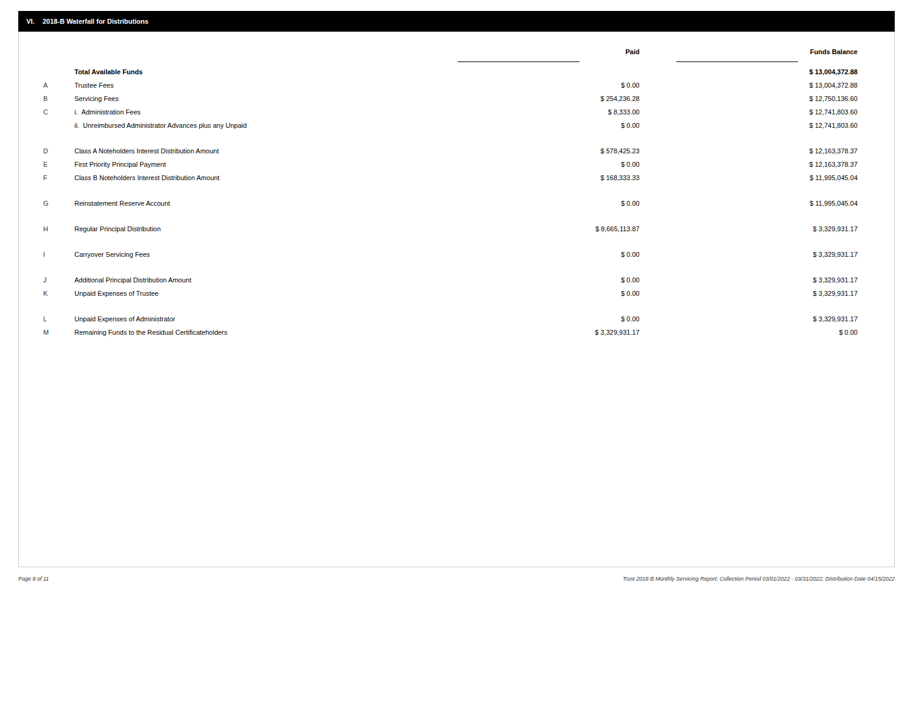VI.
2018-B Waterfall for Distributions
| | | Paid | Funds Balance |
| | Total Available Funds | | $ 13,004,372.88 |
| A | Trustee Fees | $ 0.00 | $ 13,004,372.88 |
| B | Servicing Fees | $ 254,236.28 | $ 12,750,136.60 |
| C | i. Administration Fees | $ 8,333.00 | $ 12,741,803.60 |
| | ii. Unreimbursed Administrator Advances plus any Unpaid | $ 0.00 | $ 12,741,803.60 |
| D | Class A Noteholders Interest Distribution Amount | $ 578,425.23 | $ 12,163,378.37 |
| E | First Priority Principal Payment | $ 0.00 | $ 12,163,378.37 |
| F | Class B Noteholders Interest Distribution Amount | $ 168,333.33 | $ 11,995,045.04 |
| G | Reinstatement Reserve Account | $ 0.00 | $ 11,995,045.04 |
| H | Regular Principal Distribution | $ 8,665,113.87 | $ 3,329,931.17 |
| I | Carryover Servicing Fees | $ 0.00 | $ 3,329,931.17 |
| J | Additional Principal Distribution Amount | $ 0.00 | $ 3,329,931.17 |
| K | Unpaid Expenses of Trustee | $ 0.00 | $ 3,329,931.17 |
| L | Unpaid Expenses of Administrator | $ 0.00 | $ 3,329,931.17 |
| M | Remaining Funds to the Residual Certificateholders | $ 3,329,931.17 | $ 0.00 |
Page 8 of 11
Trust 2018-B Monthly Servicing Report: Collection Period 03/01/2022 - 03/31/2022, Distribution Date 04/15/2022